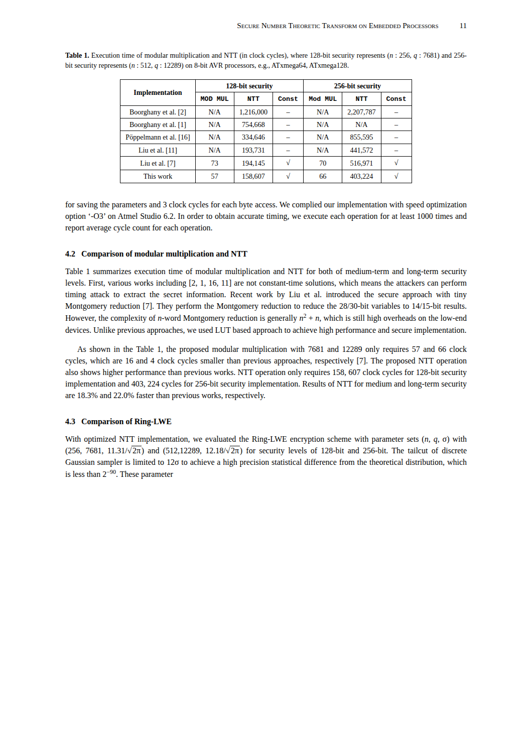Secure Number Theoretic Transform on Embedded Processors 11
Table 1. Execution time of modular multiplication and NTT (in clock cycles), where 128-bit security represents (n : 256, q : 7681) and 256-bit security represents (n : 512, q : 12289) on 8-bit AVR processors, e.g., ATxmega64, ATxmega128.
| Implementation | 128-bit security | 256-bit security |
| --- | --- | --- |
| MOD MUL | NTT | Const | Mod MUL | NTT | Const |
| Boorghany et al. [2] | N/A | 1,216,000 | – | N/A | 2,207,787 | – |
| Boorghany et al. [1] | N/A | 754,668 | – | N/A | N/A | – |
| Pöppelmann et al. [16] | N/A | 334,646 | – | N/A | 855,595 | – |
| Liu et al. [11] | N/A | 193,731 | – | N/A | 441,572 | – |
| Liu et al. [7] | 73 | 194,145 | √ | 70 | 516,971 | √ |
| This work | 57 | 158,607 | √ | 66 | 403,224 | √ |
for saving the parameters and 3 clock cycles for each byte access. We complied our implementation with speed optimization option ‘-O3’ on Atmel Studio 6.2. In order to obtain accurate timing, we execute each operation for at least 1000 times and report average cycle count for each operation.
4.2 Comparison of modular multiplication and NTT
Table 1 summarizes execution time of modular multiplication and NTT for both of medium-term and long-term security levels. First, various works including [2, 1, 16, 11] are not constant-time solutions, which means the attackers can perform timing attack to extract the secret information. Recent work by Liu et al. introduced the secure approach with tiny Montgomery reduction [7]. They perform the Montgomery reduction to reduce the 28/30-bit variables to 14/15-bit results. However, the complexity of n-word Montgomery reduction is generally n2 + n, which is still high overheads on the low-end devices. Unlike previous approaches, we used LUT based approach to achieve high performance and secure implementation.
As shown in the Table 1, the proposed modular multiplication with 7681 and 12289 only requires 57 and 66 clock cycles, which are 16 and 4 clock cycles smaller than previous approaches, respectively [7]. The proposed NTT operation also shows higher performance than previous works. NTT operation only requires 158, 607 clock cycles for 128-bit security implementation and 403, 224 cycles for 256-bit security implementation. Results of NTT for medium and long-term security are 18.3% and 22.0% faster than previous works, respectively.
4.3 Comparison of Ring-LWE
With optimized NTT implementation, we evaluated the Ring-LWE encryption scheme with parameter sets (n, q, σ) with (256, 7681, 11.31/√2π) and (512,12289, 12.18/√2π) for security levels of 128-bit and 256-bit. The tailcut of discrete Gaussian sampler is limited to 12σ to achieve a high precision statistical difference from the theoretical distribution, which is less than 2−90. These parameter